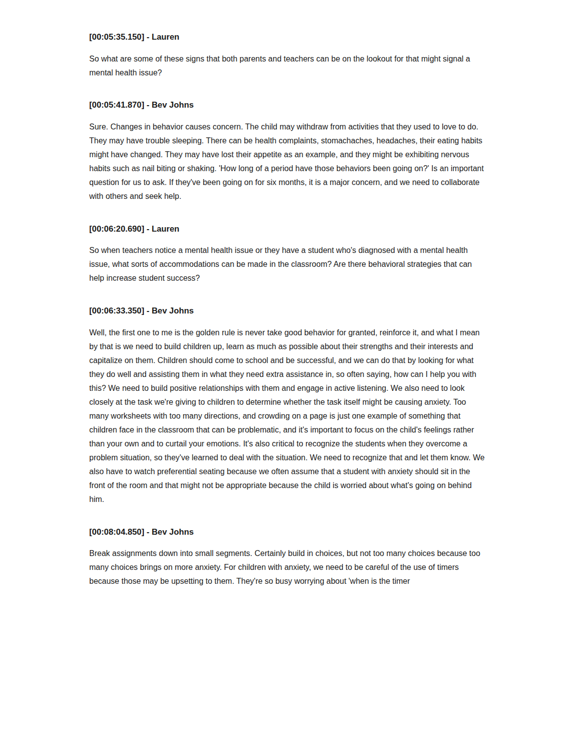[00:05:35.150] - Lauren
So what are some of these signs that both parents and teachers can be on the lookout for that might signal a mental health issue?
[00:05:41.870] - Bev Johns
Sure. Changes in behavior causes concern. The child may withdraw from activities that they used to love to do. They may have trouble sleeping. There can be health complaints, stomachaches, headaches, their eating habits might have changed. They may have lost their appetite as an example, and they might be exhibiting nervous habits such as nail biting or shaking. 'How long of a period have those behaviors been going on?' Is an important question for us to ask. If they've been going on for six months, it is a major concern, and we need to collaborate with others and seek help.
[00:06:20.690] - Lauren
So when teachers notice a mental health issue or they have a student who's diagnosed with a mental health issue, what sorts of accommodations can be made in the classroom? Are there behavioral strategies that can help increase student success?
[00:06:33.350] - Bev Johns
Well, the first one to me is the golden rule is never take good behavior for granted, reinforce it, and what I mean by that is we need to build children up, learn as much as possible about their strengths and their interests and capitalize on them. Children should come to school and be successful, and we can do that by looking for what they do well and assisting them in what they need extra assistance in, so often saying, how can I help you with this? We need to build positive relationships with them and engage in active listening. We also need to look closely at the task we're giving to children to determine whether the task itself might be causing anxiety. Too many worksheets with too many directions, and crowding on a page is just one example of something that children face in the classroom that can be problematic, and it's important to focus on the child's feelings rather than your own and to curtail your emotions. It's also critical to recognize the students when they overcome a problem situation, so they've learned to deal with the situation. We need to recognize that and let them know. We also have to watch preferential seating because we often assume that a student with anxiety should sit in the front of the room and that might not be appropriate because the child is worried about what's going on behind him.
[00:08:04.850] - Bev Johns
Break assignments down into small segments. Certainly build in choices, but not too many choices because too many choices brings on more anxiety. For children with anxiety, we need to be careful of the use of timers because those may be upsetting to them. They're so busy worrying about 'when is the timer